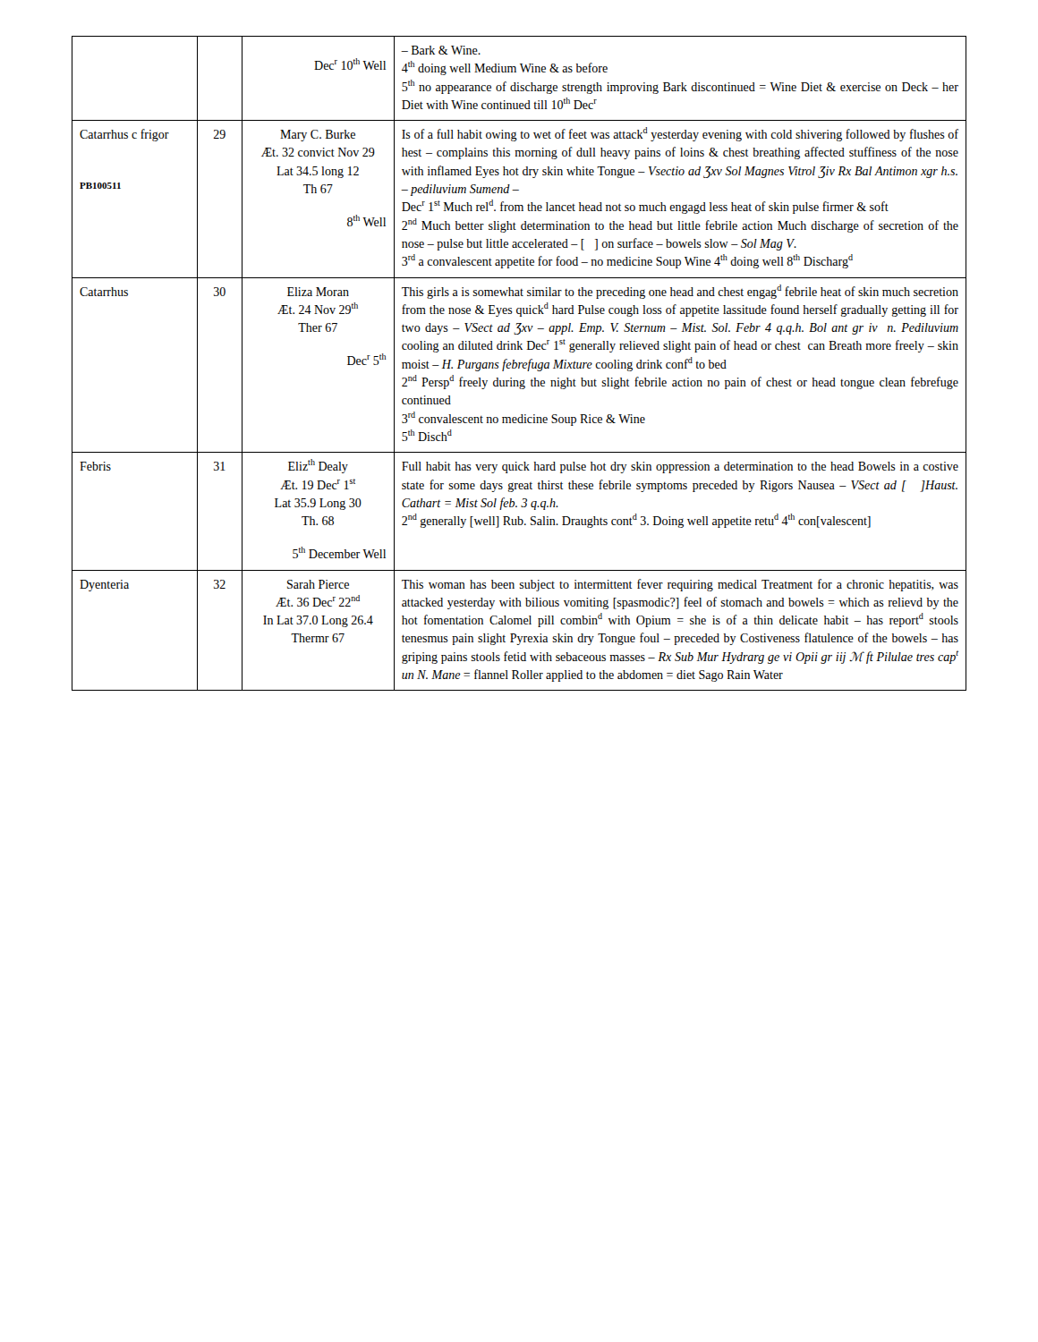| | | Dec r 10 th Well | – Bark & Wine. 4 th doing well Medium Wine & as before 5 th no appearance of discharge strength improving Bark discontinued = Wine Diet & exercise on Deck – her Diet with Wine continued till 10 th Dec r |
| Catarrhus c frigor PB100511 | 29 | Mary C. Burke Æt. 32 convict Nov 29 Lat 34.5 long 12 Th 67 8 th Well | Is of a full habit owing to wet of feet was attack d yesterday evening with cold shivering followed by flushes of hest – complains this morning of dull heavy pains of loins & chest breathing affected stuffiness of the nose with inflamed Eyes hot dry skin white Tongue – Vsectio ad Ʒxv Sol Magnes Vitrol Ʒiv Rx Bal Antimon xgr h.s. – pediluvium Sumend – Dec r 1 st Much rel d . from the lancet head not so much engagd less heat of skin pulse firmer & soft 2 nd Much better slight determination to the head but little febrile action Much discharge of secretion of the nose – pulse but little accelerated – [ ] on surface – bowels slow – Sol Mag V . 3 rd a convalescent appetite for food – no medicine Soup Wine 4 th doing well 8 th Discharg d |
| Catarrhus | 30 | Eliza Moran Æt. 24 Nov 29 th Ther 67 Dec r 5 th | This girls a is somewhat similar to the preceding one head and chest engag d febrile heat of skin much secretion from the nose & Eyes quick d hard Pulse cough loss of appetite lassitude found herself gradually getting ill for two days – VSect ad Ʒxv – appl. Emp. V. Sternum – Mist. Sol. Febr 4 q.q.h. Bol ant gr iv n. Pediluvium cooling an diluted drink Dec r 1 st generally relieved slight pain of head or chest can Breath more freely – skin moist – H. Purgans febrefuga Mixture cooling drink conf d to bed 2 nd Persp d freely during the night but slight febrile action no pain of chest or head tongue clean febrefuge continued 3 rd convalescent no medicine Soup Rice & Wine 5 th Disch d |
| Febris | 31 | Eliz th Dealy Æt. 19 Dec r 1 st Lat 35.9 Long 30 Th. 68 5 th December Well | Full habit has very quick hard pulse hot dry skin oppression a determination to the head Bowels in a costive state for some days great thirst these febrile symptoms preceded by Rigors Nausea – VSect ad [ ]Haust. Cathart = Mist Sol feb. 3 q.q.h. 2 nd generally [well] Rub. Salin. Draughts cont d 3. Doing well appetite retu d 4 th con[valescent] |
| Dyenteria | 32 | Sarah Pierce Æt. 36 Dec r 22 nd In Lat 37.0 Long 26.4 Thermr 67 | This woman has been subject to intermittent fever requiring medical Treatment for a chronic hepatitis, was attacked yesterday with bilious vomiting [spasmodic?] feel of stomach and bowels = which as relievd by the hot fomentation Calomel pill combin d with Opium = she is of a thin delicate habit – has report d stools tenesmus pain slight Pyrexia skin dry Tongue foul – preceded by Costiveness flatulence of the bowels – has griping pains stools fetid with sebaceous masses – Rx Sub Mur Hydrarg ge vi Opii gr iij ℳ ft Pilulae tres cap t un N. Mane = flannel Roller applied to the abdomen = diet Sago Rain Water |